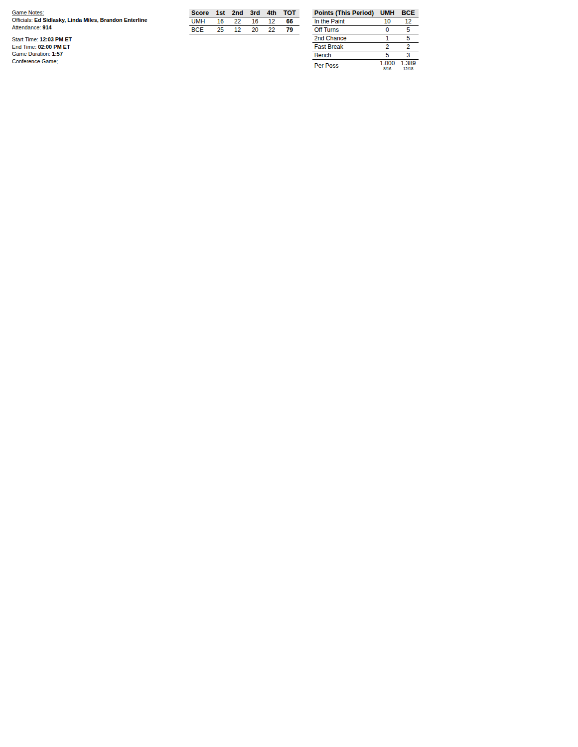Game Notes:
Officials: Ed Sidlasky, Linda Miles, Brandon Enterline
Attendance: 914
Start Time: 12:03 PM ET
End Time: 02:00 PM ET
Game Duration: 1:57
Conference Game;
| Score | 1st | 2nd | 3rd | 4th | TOT |
| --- | --- | --- | --- | --- | --- |
| UMH | 16 | 22 | 16 | 12 | 66 |
| BCE | 25 | 12 | 20 | 22 | 79 |
| Points (This Period) | UMH | BCE |
| --- | --- | --- |
| In the Paint | 10 | 12 |
| Off Turns | 0 | 5 |
| 2nd Chance | 1 | 5 |
| Fast Break | 2 | 2 |
| Bench | 5 | 3 |
| Per Poss | 1.000 8/16 | 1.389 12/18 |